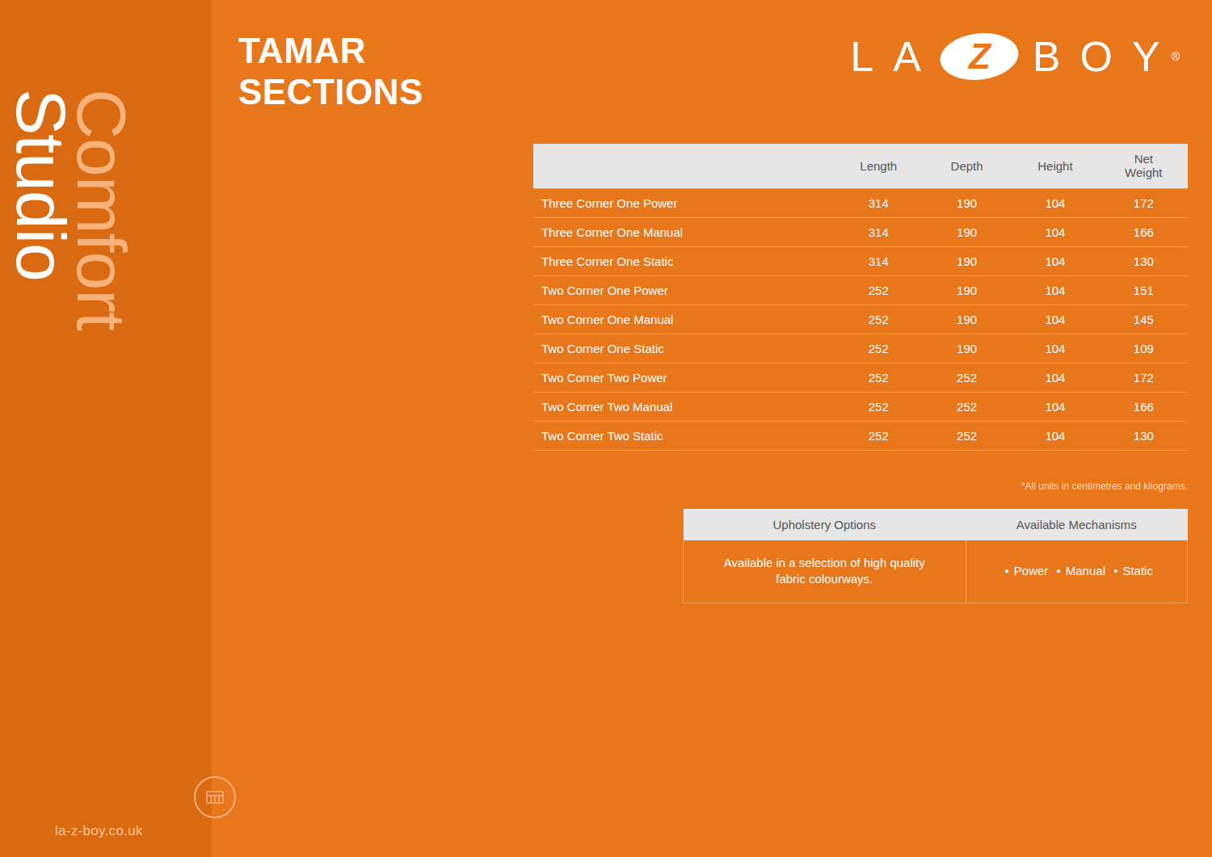Comfort Studio
la-z-boy.co.uk
TAMAR
SECTIONS
LA Z BOY®
| | Length | Depth | Height | Net Weight |
| --- | --- | --- | --- | --- |
| Three Corner One Power | 314 | 190 | 104 | 172 |
| Three Corner One Manual | 314 | 190 | 104 | 166 |
| Three Corner One Static | 314 | 190 | 104 | 130 |
| Two Corner One Power | 252 | 190 | 104 | 151 |
| Two Corner One Manual | 252 | 190 | 104 | 145 |
| Two Corner One Static | 252 | 190 | 104 | 109 |
| Two Corner Two Power | 252 | 252 | 104 | 172 |
| Two Corner Two Manual | 252 | 252 | 104 | 166 |
| Two Corner Two Static | 252 | 252 | 104 | 130 |
*All units in centimetres and kilograms.
| Upholstery Options | Available Mechanisms |
| --- | --- |
| Available in a selection of high quality fabric colourways. | • Power • Manual • Static |